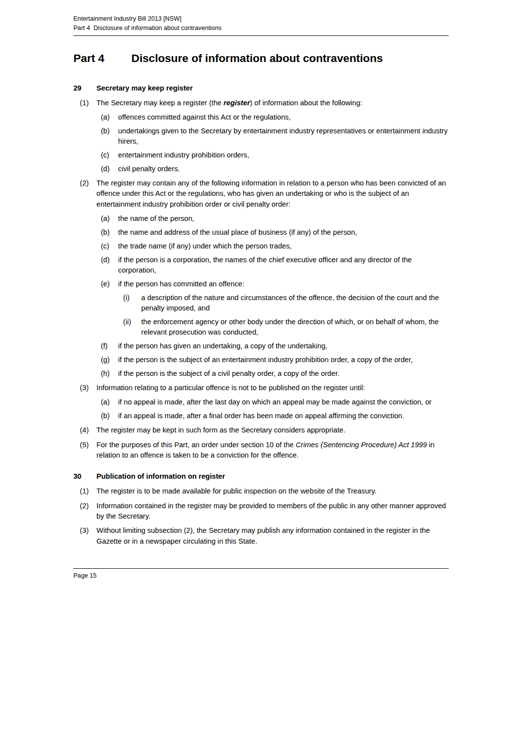Entertainment Industry Bill 2013 [NSW]
Part 4 Disclosure of information about contraventions
Part 4 Disclosure of information about contraventions
29 Secretary may keep register
(1) The Secretary may keep a register (the register) of information about the following:
(a) offences committed against this Act or the regulations,
(b) undertakings given to the Secretary by entertainment industry representatives or entertainment industry hirers,
(c) entertainment industry prohibition orders,
(d) civil penalty orders.
(2) The register may contain any of the following information in relation to a person who has been convicted of an offence under this Act or the regulations, who has given an undertaking or who is the subject of an entertainment industry prohibition order or civil penalty order:
(a) the name of the person,
(b) the name and address of the usual place of business (if any) of the person,
(c) the trade name (if any) under which the person trades,
(d) if the person is a corporation, the names of the chief executive officer and any director of the corporation,
(e) if the person has committed an offence:
(i) a description of the nature and circumstances of the offence, the decision of the court and the penalty imposed, and
(ii) the enforcement agency or other body under the direction of which, or on behalf of whom, the relevant prosecution was conducted,
(f) if the person has given an undertaking, a copy of the undertaking,
(g) if the person is the subject of an entertainment industry prohibition order, a copy of the order,
(h) if the person is the subject of a civil penalty order, a copy of the order.
(3) Information relating to a particular offence is not to be published on the register until:
(a) if no appeal is made, after the last day on which an appeal may be made against the conviction, or
(b) if an appeal is made, after a final order has been made on appeal affirming the conviction.
(4) The register may be kept in such form as the Secretary considers appropriate.
(5) For the purposes of this Part, an order under section 10 of the Crimes (Sentencing Procedure) Act 1999 in relation to an offence is taken to be a conviction for the offence.
30 Publication of information on register
(1) The register is to be made available for public inspection on the website of the Treasury.
(2) Information contained in the register may be provided to members of the public in any other manner approved by the Secretary.
(3) Without limiting subsection (2), the Secretary may publish any information contained in the register in the Gazette or in a newspaper circulating in this State.
Page 15